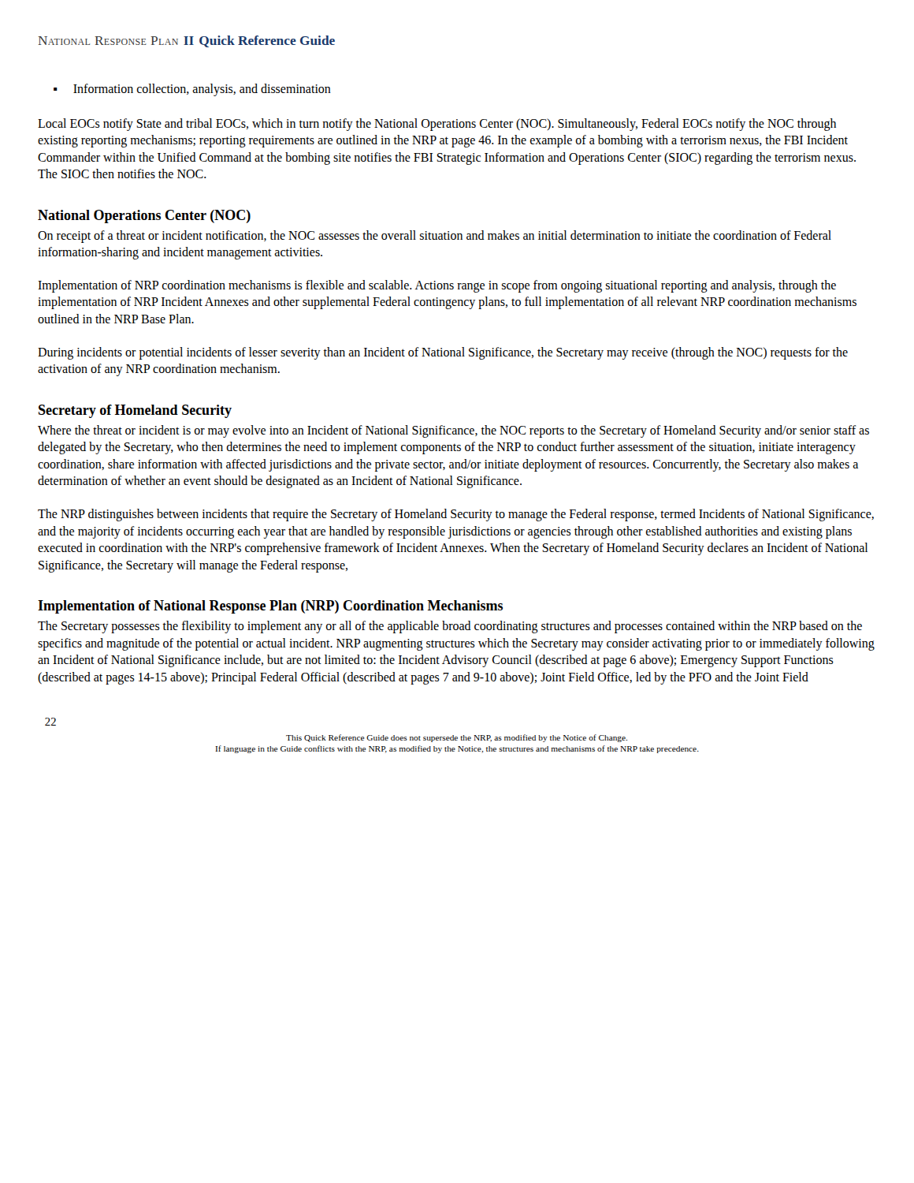National Response Plan II Quick Reference Guide
Information collection, analysis, and dissemination
Local EOCs notify State and tribal EOCs, which in turn notify the National Operations Center (NOC). Simultaneously, Federal EOCs notify the NOC through existing reporting mechanisms; reporting requirements are outlined in the NRP at page 46. In the example of a bombing with a terrorism nexus, the FBI Incident Commander within the Unified Command at the bombing site notifies the FBI Strategic Information and Operations Center (SIOC) regarding the terrorism nexus. The SIOC then notifies the NOC.
National Operations Center (NOC)
On receipt of a threat or incident notification, the NOC assesses the overall situation and makes an initial determination to initiate the coordination of Federal information-sharing and incident management activities.
Implementation of NRP coordination mechanisms is flexible and scalable. Actions range in scope from ongoing situational reporting and analysis, through the implementation of NRP Incident Annexes and other supplemental Federal contingency plans, to full implementation of all relevant NRP coordination mechanisms outlined in the NRP Base Plan.
During incidents or potential incidents of lesser severity than an Incident of National Significance, the Secretary may receive (through the NOC) requests for the activation of any NRP coordination mechanism.
Secretary of Homeland Security
Where the threat or incident is or may evolve into an Incident of National Significance, the NOC reports to the Secretary of Homeland Security and/or senior staff as delegated by the Secretary, who then determines the need to implement components of the NRP to conduct further assessment of the situation, initiate interagency coordination, share information with affected jurisdictions and the private sector, and/or initiate deployment of resources. Concurrently, the Secretary also makes a determination of whether an event should be designated as an Incident of National Significance.
The NRP distinguishes between incidents that require the Secretary of Homeland Security to manage the Federal response, termed Incidents of National Significance, and the majority of incidents occurring each year that are handled by responsible jurisdictions or agencies through other established authorities and existing plans executed in coordination with the NRP's comprehensive framework of Incident Annexes. When the Secretary of Homeland Security declares an Incident of National Significance, the Secretary will manage the Federal response,
Implementation of National Response Plan (NRP) Coordination Mechanisms
The Secretary possesses the flexibility to implement any or all of the applicable broad coordinating structures and processes contained within the NRP based on the specifics and magnitude of the potential or actual incident. NRP augmenting structures which the Secretary may consider activating prior to or immediately following an Incident of National Significance include, but are not limited to: the Incident Advisory Council (described at page 6 above); Emergency Support Functions (described at pages 14-15 above); Principal Federal Official (described at pages 7 and 9-10 above); Joint Field Office, led by the PFO and the Joint Field
22
This Quick Reference Guide does not supersede the NRP, as modified by the Notice of Change.
If language in the Guide conflicts with the NRP, as modified by the Notice, the structures and mechanisms of the NRP take precedence.